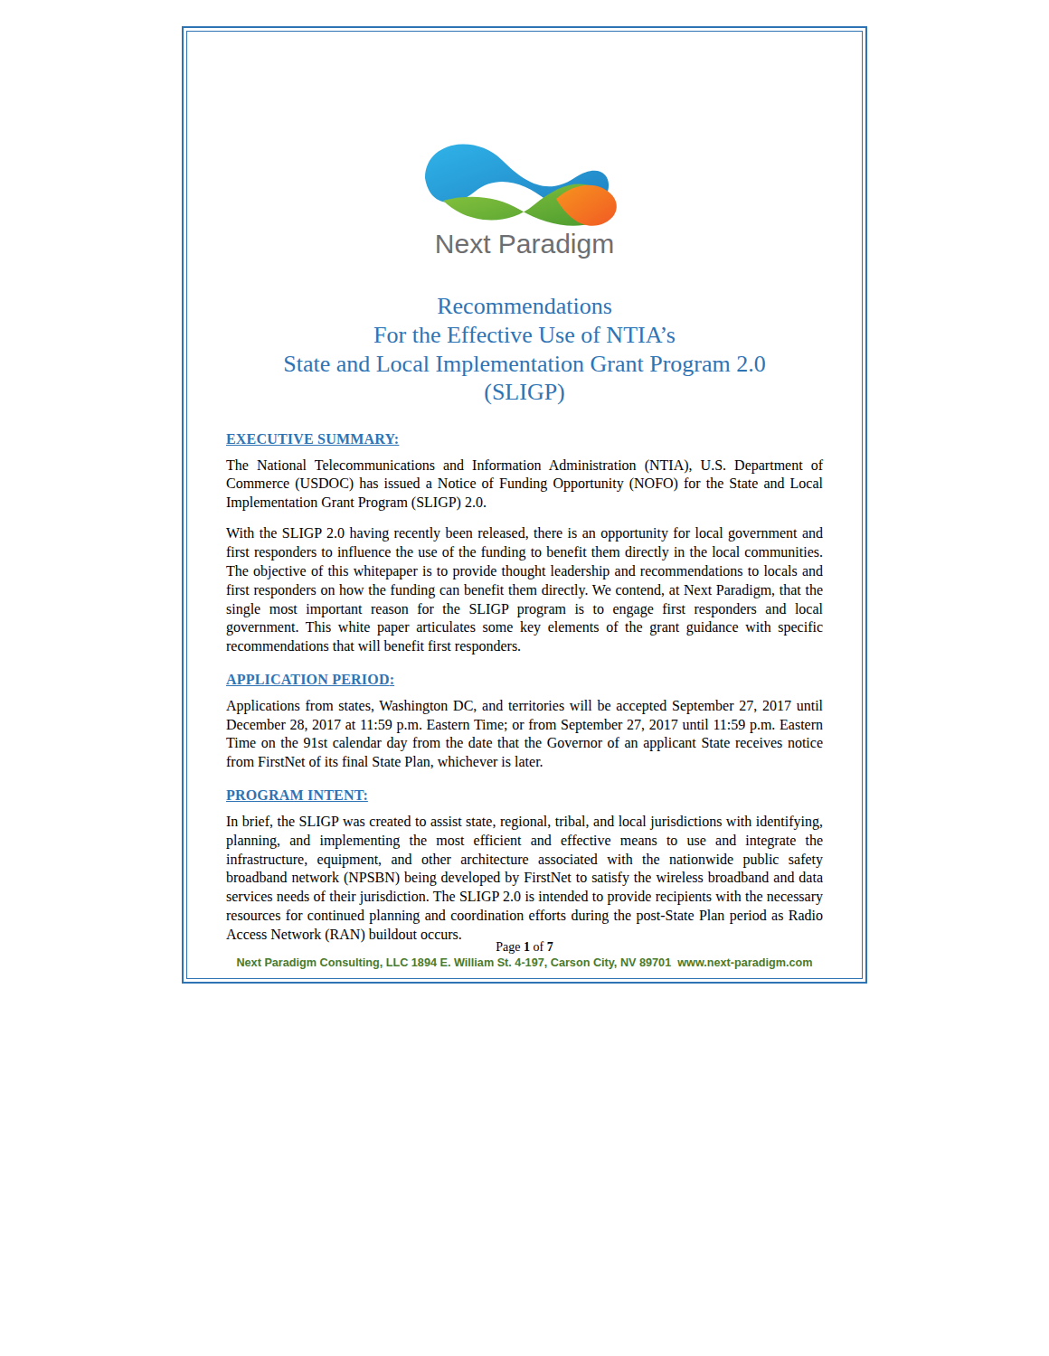Next Paradigm
Recommendations
For the Effective Use of NTIA’s
State and Local Implementation Grant Program 2.0
(SLIGP)
EXECUTIVE SUMMARY:
The National Telecommunications and Information Administration (NTIA), U.S. Department of Commerce (USDOC) has issued a Notice of Funding Opportunity (NOFO) for the State and Local Implementation Grant Program (SLIGP) 2.0.
With the SLIGP 2.0 having recently been released, there is an opportunity for local government and first responders to influence the use of the funding to benefit them directly in the local communities. The objective of this whitepaper is to provide thought leadership and recommendations to locals and first responders on how the funding can benefit them directly. We contend, at Next Paradigm, that the single most important reason for the SLIGP program is to engage first responders and local government. This white paper articulates some key elements of the grant guidance with specific recommendations that will benefit first responders.
APPLICATION PERIOD:
Applications from states, Washington DC, and territories will be accepted September 27, 2017 until December 28, 2017 at 11:59 p.m. Eastern Time; or from September 27, 2017 until 11:59 p.m. Eastern Time on the 91st calendar day from the date that the Governor of an applicant State receives notice from FirstNet of its final State Plan, whichever is later.
PROGRAM INTENT:
In brief, the SLIGP was created to assist state, regional, tribal, and local jurisdictions with identifying, planning, and implementing the most efficient and effective means to use and integrate the infrastructure, equipment, and other architecture associated with the nationwide public safety broadband network (NPSBN) being developed by FirstNet to satisfy the wireless broadband and data services needs of their jurisdiction. The SLIGP 2.0 is intended to provide recipients with the necessary resources for continued planning and coordination efforts during the post-State Plan period as Radio Access Network (RAN) buildout occurs.
Page 1 of 7
Next Paradigm Consulting, LLC 1894 E. William St. 4-197, Carson City, NV 89701 www.next-paradigm.com